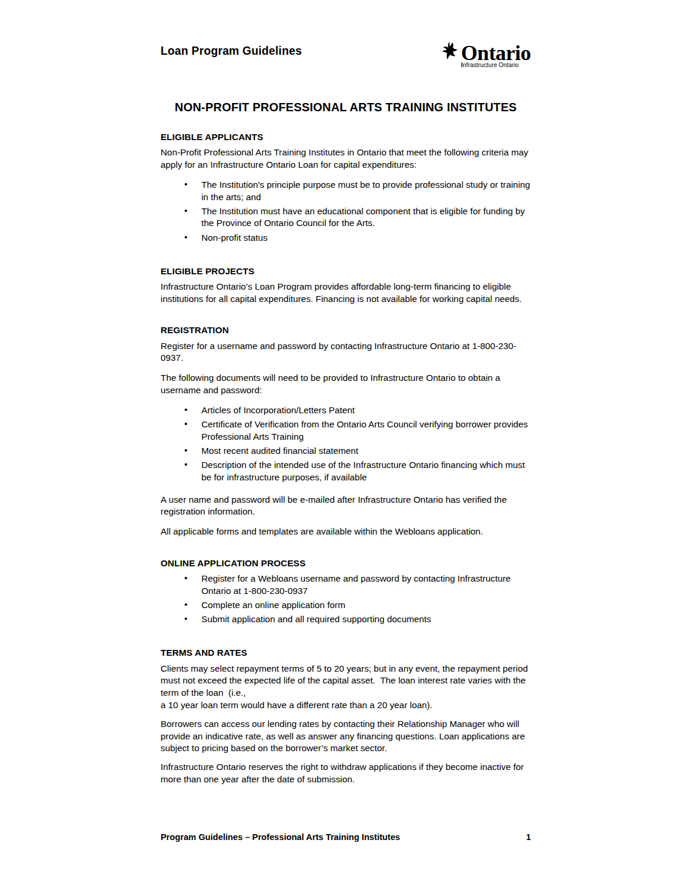Loan Program Guidelines
Ontario Infrastructure Ontario
NON-PROFIT PROFESSIONAL ARTS TRAINING INSTITUTES
ELIGIBLE APPLICANTS
Non-Profit Professional Arts Training Institutes in Ontario that meet the following criteria may apply for an Infrastructure Ontario Loan for capital expenditures:
The Institution's principle purpose must be to provide professional study or training in the arts; and
The Institution must have an educational component that is eligible for funding by the Province of Ontario Council for the Arts.
Non-profit status
ELIGIBLE PROJECTS
Infrastructure Ontario’s Loan Program provides affordable long-term financing to eligible institutions for all capital expenditures. Financing is not available for working capital needs.
REGISTRATION
Register for a username and password by contacting Infrastructure Ontario at 1-800-230-0937.
The following documents will need to be provided to Infrastructure Ontario to obtain a username and password:
Articles of Incorporation/Letters Patent
Certificate of Verification from the Ontario Arts Council verifying borrower provides Professional Arts Training
Most recent audited financial statement
Description of the intended use of the Infrastructure Ontario financing which must be for infrastructure purposes, if available
A user name and password will be e-mailed after Infrastructure Ontario has verified the registration information.
All applicable forms and templates are available within the Webloans application.
ONLINE APPLICATION PROCESS
Register for a Webloans username and password by contacting Infrastructure Ontario at 1-800-230-0937
Complete an online application form
Submit application and all required supporting documents
TERMS AND RATES
Clients may select repayment terms of 5 to 20 years; but in any event, the repayment period must not exceed the expected life of the capital asset. The loan interest rate varies with the term of the loan (i.e.,
a 10 year loan term would have a different rate than a 20 year loan).
Borrowers can access our lending rates by contacting their Relationship Manager who will provide an indicative rate, as well as answer any financing questions. Loan applications are subject to pricing based on the borrower’s market sector.
Infrastructure Ontario reserves the right to withdraw applications if they become inactive for more than one year after the date of submission.
Program Guidelines – Professional Arts Training Institutes 1